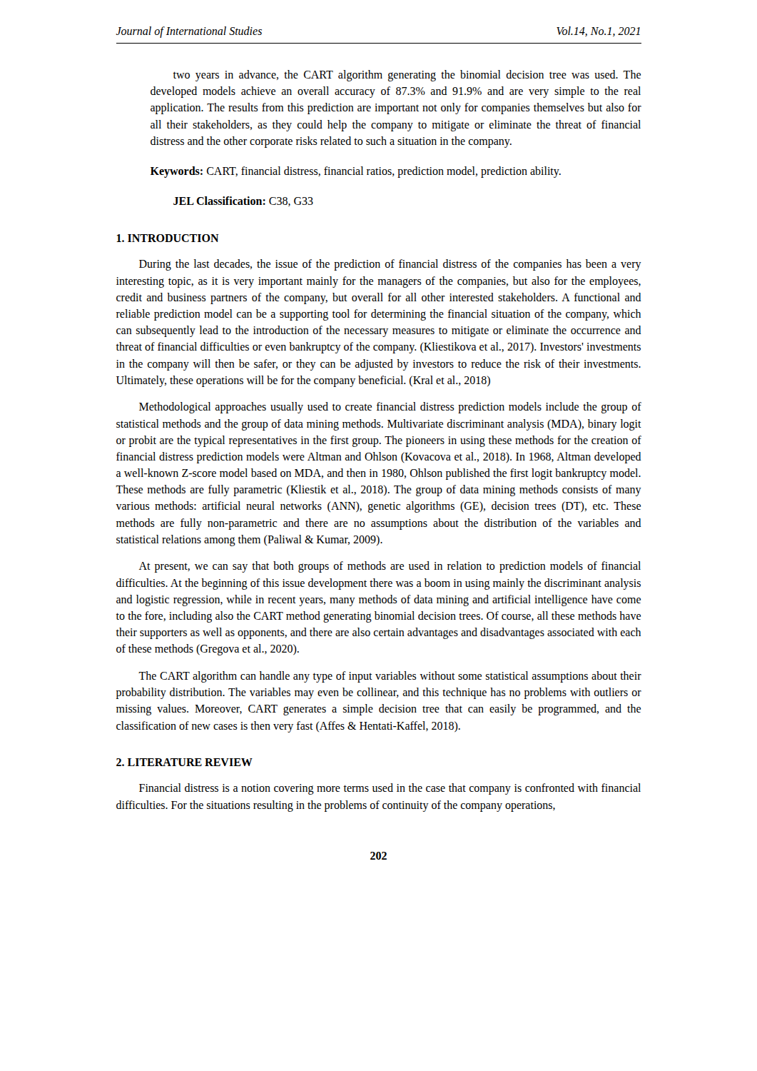Journal of International Studies Vol.14, No.1, 2021
two years in advance, the CART algorithm generating the binomial decision tree was used. The developed models achieve an overall accuracy of 87.3% and 91.9% and are very simple to the real application. The results from this prediction are important not only for companies themselves but also for all their stakeholders, as they could help the company to mitigate or eliminate the threat of financial distress and the other corporate risks related to such a situation in the company.
Keywords: CART, financial distress, financial ratios, prediction model, prediction ability.
JEL Classification: C38, G33
1. INTRODUCTION
During the last decades, the issue of the prediction of financial distress of the companies has been a very interesting topic, as it is very important mainly for the managers of the companies, but also for the employees, credit and business partners of the company, but overall for all other interested stakeholders. A functional and reliable prediction model can be a supporting tool for determining the financial situation of the company, which can subsequently lead to the introduction of the necessary measures to mitigate or eliminate the occurrence and threat of financial difficulties or even bankruptcy of the company. (Kliestikova et al., 2017). Investors' investments in the company will then be safer, or they can be adjusted by investors to reduce the risk of their investments. Ultimately, these operations will be for the company beneficial. (Kral et al., 2018)
Methodological approaches usually used to create financial distress prediction models include the group of statistical methods and the group of data mining methods. Multivariate discriminant analysis (MDA), binary logit or probit are the typical representatives in the first group. The pioneers in using these methods for the creation of financial distress prediction models were Altman and Ohlson (Kovacova et al., 2018). In 1968, Altman developed a well-known Z-score model based on MDA, and then in 1980, Ohlson published the first logit bankruptcy model. These methods are fully parametric (Kliestik et al., 2018). The group of data mining methods consists of many various methods: artificial neural networks (ANN), genetic algorithms (GE), decision trees (DT), etc. These methods are fully non-parametric and there are no assumptions about the distribution of the variables and statistical relations among them (Paliwal & Kumar, 2009).
At present, we can say that both groups of methods are used in relation to prediction models of financial difficulties. At the beginning of this issue development there was a boom in using mainly the discriminant analysis and logistic regression, while in recent years, many methods of data mining and artificial intelligence have come to the fore, including also the CART method generating binomial decision trees. Of course, all these methods have their supporters as well as opponents, and there are also certain advantages and disadvantages associated with each of these methods (Gregova et al., 2020).
The CART algorithm can handle any type of input variables without some statistical assumptions about their probability distribution. The variables may even be collinear, and this technique has no problems with outliers or missing values. Moreover, CART generates a simple decision tree that can easily be programmed, and the classification of new cases is then very fast (Affes & Hentati-Kaffel, 2018).
2. LITERATURE REVIEW
Financial distress is a notion covering more terms used in the case that company is confronted with financial difficulties. For the situations resulting in the problems of continuity of the company operations,
202